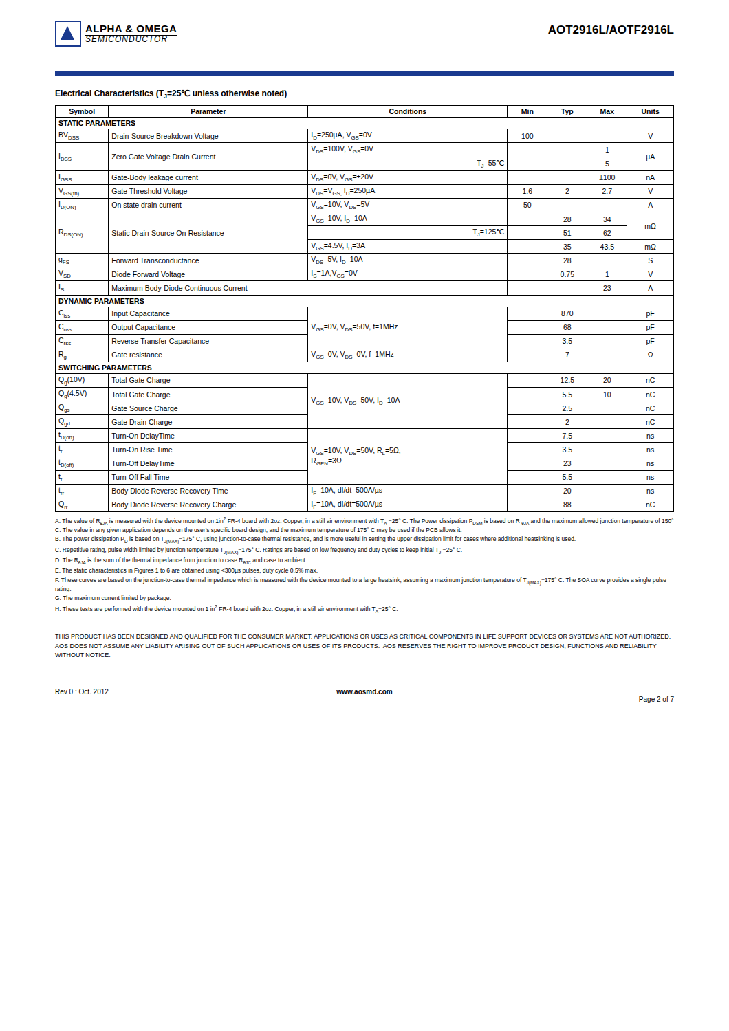ALPHA & OMEGA
SEMICONDUCTOR
AOT2916L/AOTF2916L
Electrical Characteristics (TJ=25℃ unless otherwise noted)
| Symbol | Parameter | Conditions | Min | Typ | Max | Units |
| --- | --- | --- | --- | --- | --- | --- |
| STATIC PARAMETERS |
| BV DSS | Drain-Source Breakdown Voltage | I D =250µA, V GS =0V | 100 | | | V |
| I DSS | Zero Gate Voltage Drain Current | V DS =100V, V GS =0V | | | 1 | µA |
| T J =55℃ | | | 5 |
| I GSS | Gate-Body leakage current | V DS =0V, V GS =±20V | | | ±100 | nA |
| V GS(th) | Gate Threshold Voltage | V DS =V GS, I D =250µA | 1.6 | 2 | 2.7 | V |
| I D(ON) | On state drain current | V GS =10V, V DS =5V | 50 | | | A |
| R DS(ON) | Static Drain-Source On-Resistance | V GS =10V, I D =10A | | 28 | 34 | mΩ |
| T J =125℃ | | 51 | 62 |
| V GS =4.5V, I D =3A | | 35 | 43.5 | mΩ |
| g FS | Forward Transconductance | V DS =5V, I D =10A | | 28 | | S |
| V SD | Diode Forward Voltage | I S =1A,V GS =0V | | 0.75 | 1 | V |
| I S | Maximum Body-Diode Continuous Current | | | 23 | A |
| DYNAMIC PARAMETERS |
| C iss | Input Capacitance | V GS =0V, V DS =50V, f=1MHz | | 870 | | pF |
| C oss | Output Capacitance | | 68 | | pF |
| C rss | Reverse Transfer Capacitance | | 3.5 | | pF |
| R g | Gate resistance | V GS =0V, V DS =0V, f=1MHz | | 7 | | Ω |
| SWITCHING PARAMETERS |
| Q g (10V) | Total Gate Charge | V GS =10V, V DS =50V, I D =10A | | 12.5 | 20 | nC |
| Q g (4.5V) | Total Gate Charge | | 5.5 | 10 | nC |
| Q gs | Gate Source Charge | | 2.5 | | nC |
| Q gd | Gate Drain Charge | | 2 | | nC |
| t D(on) | Turn-On DelayTime | V GS =10V, V DS =50V, R L =5Ω, R GEN =3Ω | | 7.5 | | ns |
| t r | Turn-On Rise Time | | 3.5 | | ns |
| t D(off) | Turn-Off DelayTime | | 23 | | ns |
| t f | Turn-Off Fall Time | | 5.5 | | ns |
| t rr | Body Diode Reverse Recovery Time | I F =10A, dI/dt=500A/µs | | 20 | | ns |
| Q rr | Body Diode Reverse Recovery Charge | I F =10A, dI/dt=500A/µs | | 88 | | nC |
A. The value of RθJA is measured with the device mounted on 1in2 FR-4 board with 2oz. Copper, in a still air environment with TA =25° C. The Power dissipation PDSM is based on R θJA and the maximum allowed junction temperature of 150° C. The value in any given application depends on the user's specific board design, and the maximum temperature of 175° C may be used if the PCB allows it.
B. The power dissipation PD is based on TJ(MAX)=175° C, using junction-to-case thermal resistance, and is more useful in setting the upper dissipation limit for cases where additional heatsinking is used.
C. Repetitive rating, pulse width limited by junction temperature TJ(MAX)=175° C. Ratings are based on low frequency and duty cycles to keep initial TJ =25° C.
D. The RθJA is the sum of the thermal impedance from junction to case RθJC and case to ambient.
E. The static characteristics in Figures 1 to 6 are obtained using <300µs pulses, duty cycle 0.5% max.
F. These curves are based on the junction-to-case thermal impedance which is measured with the device mounted to a large heatsink, assuming a maximum junction temperature of TJ(MAX)=175° C. The SOA curve provides a single pulse rating.
G. The maximum current limited by package.
H. These tests are performed with the device mounted on 1 in2 FR-4 board with 2oz. Copper, in a still air environment with TA=25° C.
THIS PRODUCT HAS BEEN DESIGNED AND QUALIFIED FOR THE CONSUMER MARKET. APPLICATIONS OR USES AS CRITICAL COMPONENTS IN LIFE SUPPORT DEVICES OR SYSTEMS ARE NOT AUTHORIZED. AOS DOES NOT ASSUME ANY LIABILITY ARISING OUT OF SUCH APPLICATIONS OR USES OF ITS PRODUCTS. AOS RESERVES THE RIGHT TO IMPROVE PRODUCT DESIGN, FUNCTIONS AND RELIABILITY WITHOUT NOTICE.
Rev 0 : Oct. 2012
www.aosmd.com
Page 2 of 7